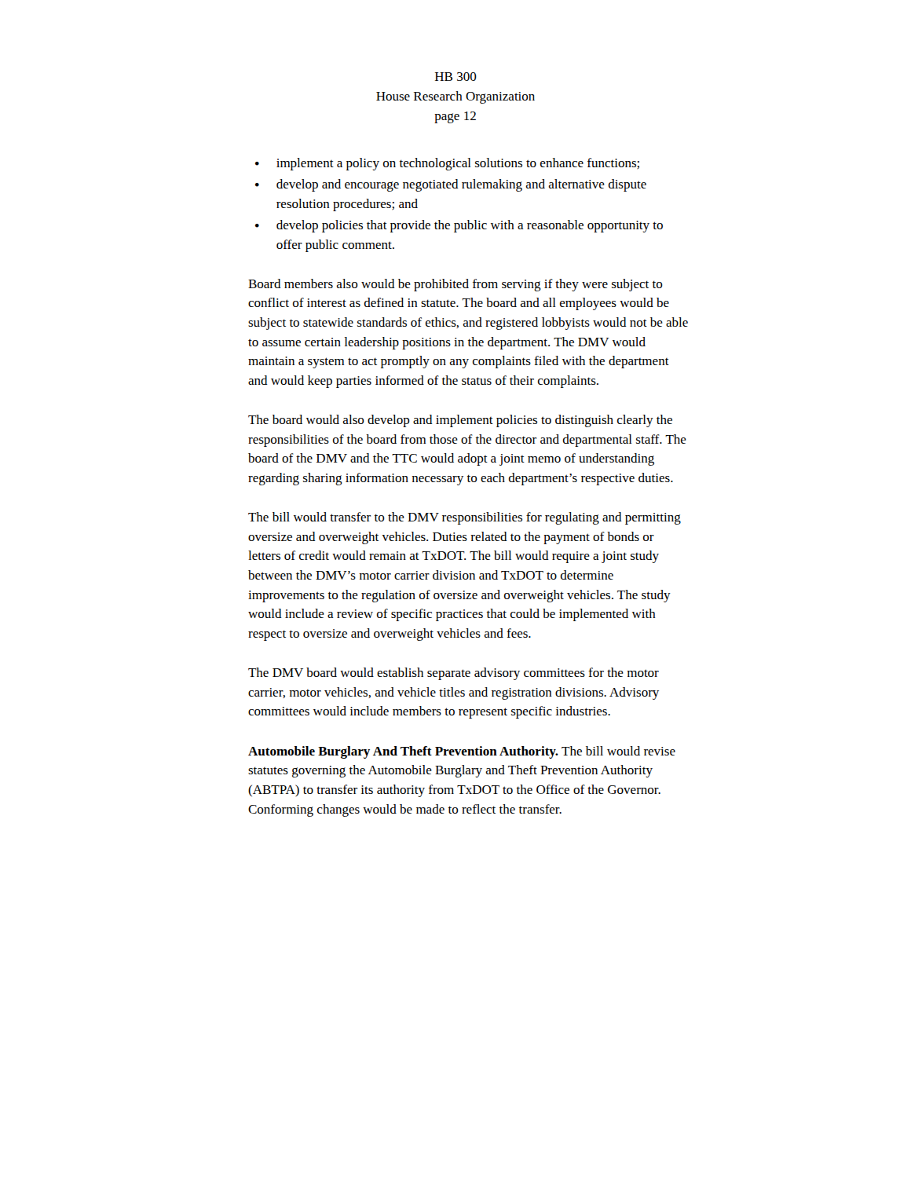HB 300 House Research Organization page 12
implement a policy on technological solutions to enhance functions;
develop and encourage negotiated rulemaking and alternative dispute resolution procedures; and
develop policies that provide the public with a reasonable opportunity to offer public comment.
Board members also would be prohibited from serving if they were subject to conflict of interest as defined in statute. The board and all employees would be subject to statewide standards of ethics, and registered lobbyists would not be able to assume certain leadership positions in the department. The DMV would maintain a system to act promptly on any complaints filed with the department and would keep parties informed of the status of their complaints.
The board would also develop and implement policies to distinguish clearly the responsibilities of the board from those of the director and departmental staff. The board of the DMV and the TTC would adopt a joint memo of understanding regarding sharing information necessary to each department’s respective duties.
The bill would transfer to the DMV responsibilities for regulating and permitting oversize and overweight vehicles. Duties related to the payment of bonds or letters of credit would remain at TxDOT. The bill would require a joint study between the DMV’s motor carrier division and TxDOT to determine improvements to the regulation of oversize and overweight vehicles. The study would include a review of specific practices that could be implemented with respect to oversize and overweight vehicles and fees.
The DMV board would establish separate advisory committees for the motor carrier, motor vehicles, and vehicle titles and registration divisions. Advisory committees would include members to represent specific industries.
Automobile Burglary And Theft Prevention Authority. The bill would revise statutes governing the Automobile Burglary and Theft Prevention Authority (ABTPA) to transfer its authority from TxDOT to the Office of the Governor. Conforming changes would be made to reflect the transfer.